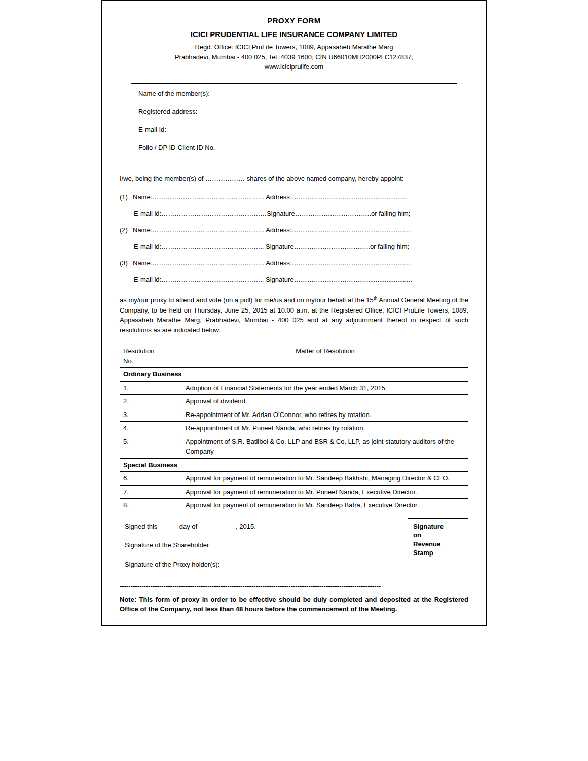PROXY FORM
ICICI PRUDENTIAL LIFE INSURANCE COMPANY LIMITED
Regd. Office: ICICI PruLife Towers, 1089, Appasaheb Marathe Marg
Prabhadevi, Mumbai - 400 025, Tel.:4039 1600; CIN U66010MH2000PLC127837;
www.iciciprulife.com
Name of the member(s):
Registered address:
E-mail Id:
Folio / DP ID-Client ID No.
I/we, being the member(s) of ……………… shares of the above named company, hereby appoint:
(1) Name:…………………………………………… Address:…………………………………................ E-mail id:…………………………………………Signature……………………………..or failing him;
(2) Name:…………………………………………… Address:………………………………….................. E-mail id:……………………………………….. Signature……………………………..or failing him;
(3) Name:…………………………………………… Address:………………………………….................. E-mail id:……………………………………….. Signature…………………………….........................
as my/our proxy to attend and vote (on a poll) for me/us and on my/our behalf at the 15th Annual General Meeting of the Company, to be held on Thursday, June 25, 2015 at 10.00 a.m. at the Registered Office, ICICI PruLife Towers, 1089, Appasaheb Marathe Marg, Prabhadevi, Mumbai - 400 025 and at any adjournment thereof in respect of such resolutions as are indicated below:
| Resolution No. | Matter of Resolution |
| Ordinary Business |
| 1. | Adoption of Financial Statements for the year ended March 31, 2015. |
| 2. | Approval of dividend. |
| 3. | Re-appointment of Mr. Adrian O’Connor, who retires by rotation. |
| 4. | Re-appointment of Mr. Puneet Nanda, who retires by rotation. |
| 5. | Appointment of S.R. Batliboi & Co. LLP and BSR & Co. LLP, as joint statutory auditors of the Company |
| Special Business |
| 6. | Approval for payment of remuneration to Mr. Sandeep Bakhshi, Managing Director & CEO. |
| 7. | Approval for payment of remuneration to Mr. Puneet Nanda, Executive Director. |
| 8. | Approval for payment of remuneration to Mr. Sandeep Batra, Executive Director. |
Signed this _____ day of __________, 2015.
Signature of the Shareholder:
Signature of the Proxy holder(s):
Signature
on
Revenue
Stamp
-----------------------------------------------------------------------------------------------------------------------
Note: This form of proxy in order to be effective should be duly completed and deposited at the Registered Office of the Company, not less than 48 hours before the commencement of the Meeting.